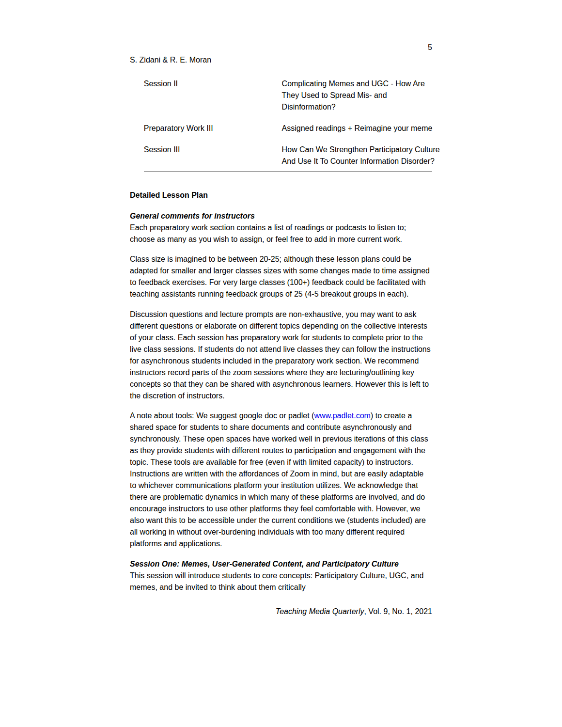5
S. Zidani & R. E. Moran
| Session II | Complicating Memes and UGC - How Are They Used to Spread Mis- and Disinformation? |
| Preparatory Work III | Assigned readings + Reimagine your meme |
| Session III | How Can We Strengthen Participatory Culture And Use It To Counter Information Disorder? |
Detailed Lesson Plan
General comments for instructors
Each preparatory work section contains a list of readings or podcasts to listen to; choose as many as you wish to assign, or feel free to add in more current work.
Class size is imagined to be between 20-25; although these lesson plans could be adapted for smaller and larger classes sizes with some changes made to time assigned to feedback exercises. For very large classes (100+) feedback could be facilitated with teaching assistants running feedback groups of 25 (4-5 breakout groups in each).
Discussion questions and lecture prompts are non-exhaustive, you may want to ask different questions or elaborate on different topics depending on the collective interests of your class. Each session has preparatory work for students to complete prior to the live class sessions. If students do not attend live classes they can follow the instructions for asynchronous students included in the preparatory work section. We recommend instructors record parts of the zoom sessions where they are lecturing/outlining key concepts so that they can be shared with asynchronous learners. However this is left to the discretion of instructors.
A note about tools: We suggest google doc or padlet (www.padlet.com) to create a shared space for students to share documents and contribute asynchronously and synchronously. These open spaces have worked well in previous iterations of this class as they provide students with different routes to participation and engagement with the topic. These tools are available for free (even if with limited capacity) to instructors. Instructions are written with the affordances of Zoom in mind, but are easily adaptable to whichever communications platform your institution utilizes. We acknowledge that there are problematic dynamics in which many of these platforms are involved, and do encourage instructors to use other platforms they feel comfortable with. However, we also want this to be accessible under the current conditions we (students included) are all working in without over-burdening individuals with too many different required platforms and applications.
Session One: Memes, User-Generated Content, and Participatory Culture
This session will introduce students to core concepts: Participatory Culture, UGC, and memes, and be invited to think about them critically
Teaching Media Quarterly, Vol. 9, No. 1, 2021